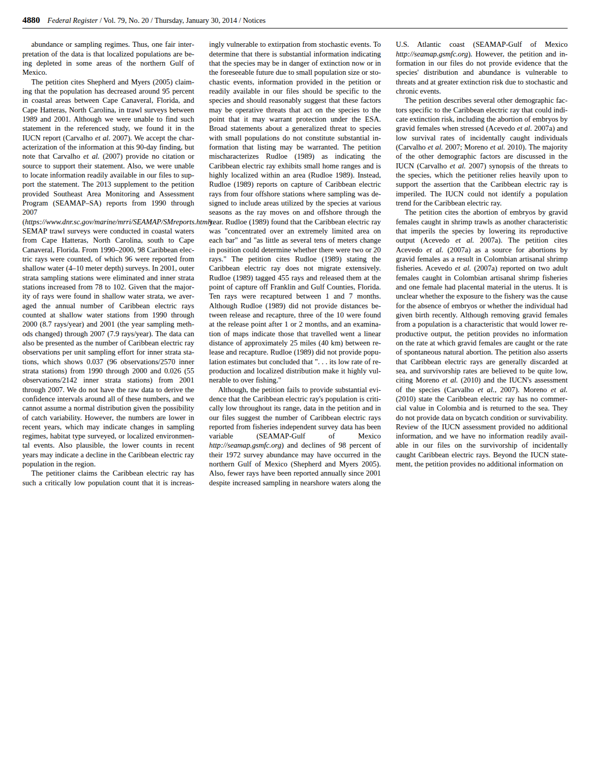4880 Federal Register / Vol. 79, No. 20 / Thursday, January 30, 2014 / Notices
abundance or sampling regimes. Thus, one fair interpretation of the data is that localized populations are being depleted in some areas of the northern Gulf of Mexico.
The petition cites Shepherd and Myers (2005) claiming that the population has decreased around 95 percent in coastal areas between Cape Canaveral, Florida, and Cape Hatteras, North Carolina, in trawl surveys between 1989 and 2001. Although we were unable to find such statement in the referenced study, we found it in the IUCN report (Carvalho et al. 2007). We accept the characterization of the information at this 90-day finding, but note that Carvalho et al. (2007) provide no citation or source to support their statement. Also, we were unable to locate information readily available in our files to support the statement. The 2013 supplement to the petition provided Southeast Area Monitoring and Assessment Program (SEAMAP–SA) reports from 1990 through 2007 (https://www.dnr.sc.gov/marine/mrri/SEAMAP/SMreports.html). SEMAP trawl surveys were conducted in coastal waters from Cape Hatteras, North Carolina, south to Cape Canaveral, Florida. From 1990–2000, 98 Caribbean electric rays were counted, of which 96 were reported from shallow water (4–10 meter depth) surveys. In 2001, outer strata sampling stations were eliminated and inner strata stations increased from 78 to 102. Given that the majority of rays were found in shallow water strata, we averaged the annual number of Caribbean electric rays counted at shallow water stations from 1990 through 2000 (8.7 rays/year) and 2001 (the year sampling methods changed) through 2007 (7.9 rays/year). The data can also be presented as the number of Caribbean electric ray observations per unit sampling effort for inner strata stations, which shows 0.037 (96 observations/2570 inner strata stations) from 1990 through 2000 and 0.026 (55 observations/2142 inner strata stations) from 2001 through 2007. We do not have the raw data to derive the confidence intervals around all of these numbers, and we cannot assume a normal distribution given the possibility of catch variability. However, the numbers are lower in recent years, which may indicate changes in sampling regimes, habitat type surveyed, or localized environmental events. Also plausible, the lower counts in recent years may indicate a decline in the Caribbean electric ray population in the region.
The petitioner claims the Caribbean electric ray has such a critically low population count that it is increasingly vulnerable to extirpation from stochastic events. To determine that there is substantial information indicating that the species may be in danger of extinction now or in the foreseeable future due to small population size or stochastic events, information provided in the petition or readily available in our files should be specific to the species and should reasonably suggest that these factors may be operative threats that act on the species to the point that it may warrant protection under the ESA. Broad statements about a generalized threat to species with small populations do not constitute substantial information that listing may be warranted. The petition mischaracterizes Rudloe (1989) as indicating the Caribbean electric ray exhibits small home ranges and is highly localized within an area (Rudloe 1989). Instead, Rudloe (1989) reports on capture of Caribbean electric rays from four offshore stations where sampling was designed to include areas utilized by the species at various seasons as the ray moves on and offshore through the year. Rudloe (1989) found that the Caribbean electric ray was "concentrated over an extremely limited area on each bar" and "as little as several tens of meters change in position could determine whether there were two or 20 rays." The petition cites Rudloe (1989) stating the Caribbean electric ray does not migrate extensively. Rudloe (1989) tagged 455 rays and released them at the point of capture off Franklin and Gulf Counties, Florida. Ten rays were recaptured between 1 and 7 months. Although Rudloe (1989) did not provide distances between release and recapture, three of the 10 were found at the release point after 1 or 2 months, and an examination of maps indicate those that travelled went a linear distance of approximately 25 miles (40 km) between release and recapture. Rudloe (1989) did not provide population estimates but concluded that ". . . its low rate of reproduction and localized distribution make it highly vulnerable to over fishing."
Although, the petition fails to provide substantial evidence that the Caribbean electric ray's population is critically low throughout its range, data in the petition and in our files suggest the number of Caribbean electric rays reported from fisheries independent survey data has been variable (SEAMAP-Gulf of Mexico http://seamap.gsmfc.org) and declines of 98 percent of their 1972 survey abundance may have occurred in the northern Gulf of Mexico (Shepherd and Myers 2005). Also, fewer rays have been reported annually since 2001 despite increased sampling in nearshore waters along the U.S. Atlantic coast (SEAMAP-Gulf of Mexico http://seamap.gsmfc.org). However, the petition and information in our files do not provide evidence that the species' distribution and abundance is vulnerable to threats and at greater extinction risk due to stochastic and chronic events.
The petition describes several other demographic factors specific to the Caribbean electric ray that could indicate extinction risk, including the abortion of embryos by gravid females when stressed (Acevedo et al. 2007a) and low survival rates of incidentally caught individuals (Carvalho et al. 2007; Moreno et al. 2010). The majority of the other demographic factors are discussed in the IUCN (Carvalho et al. 2007) synopsis of the threats to the species, which the petitioner relies heavily upon to support the assertion that the Caribbean electric ray is imperiled. The IUCN could not identify a population trend for the Caribbean electric ray.
The petition cites the abortion of embryos by gravid females caught in shrimp trawls as another characteristic that imperils the species by lowering its reproductive output (Acevedo et al. 2007a). The petition cites Acevedo et al. (2007a) as a source for abortions by gravid females as a result in Colombian artisanal shrimp fisheries. Acevedo et al. (2007a) reported on two adult females caught in Colombian artisanal shrimp fisheries and one female had placental material in the uterus. It is unclear whether the exposure to the fishery was the cause for the absence of embryos or whether the individual had given birth recently. Although removing gravid females from a population is a characteristic that would lower reproductive output, the petition provides no information on the rate at which gravid females are caught or the rate of spontaneous natural abortion. The petition also asserts that Caribbean electric rays are generally discarded at sea, and survivorship rates are believed to be quite low, citing Moreno et al. (2010) and the IUCN's assessment of the species (Carvalho et al., 2007). Moreno et al. (2010) state the Caribbean electric ray has no commercial value in Colombia and is returned to the sea. They do not provide data on bycatch condition or survivability. Review of the IUCN assessment provided no additional information, and we have no information readily available in our files on the survivorship of incidentally caught Caribbean electric rays. Beyond the IUCN statement, the petition provides no additional information on